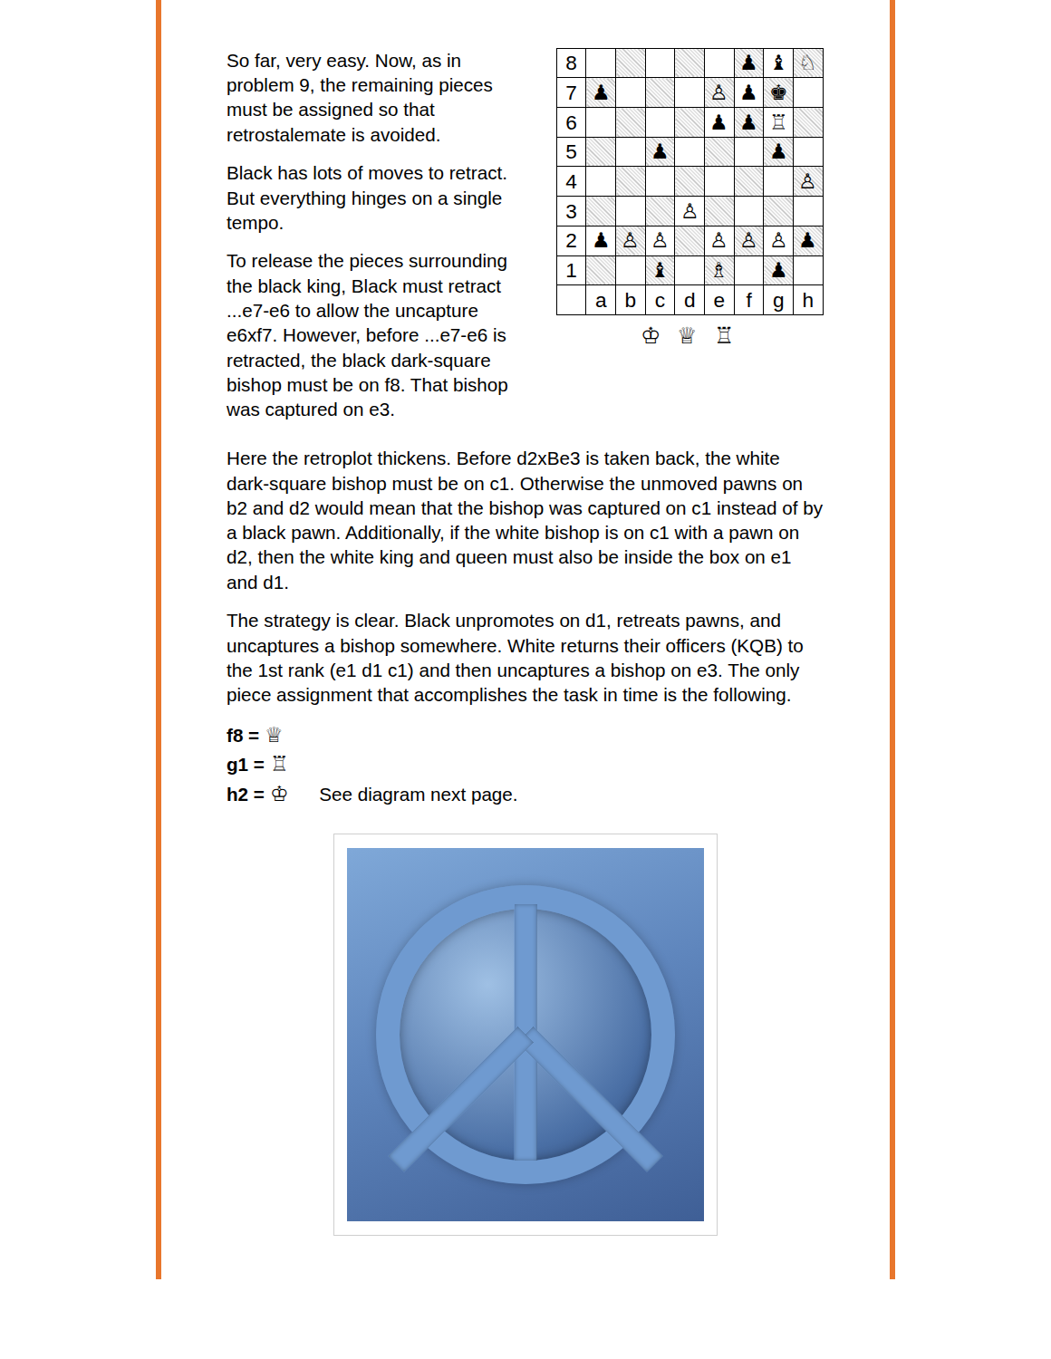So far, very easy. Now, as in problem 9, the remaining pieces must be assigned so that retrostalemate is avoided.
Black has lots of moves to retract. But everything hinges on a single tempo.
To release the pieces surrounding the black king, Black must retract ...e7-e6 to allow the uncapture e6xf7. However, before ...e7-e6 is retracted, the black dark-square bishop must be on f8. That bishop was captured on e3.
| 8 | | | | | | ♟ | ♝ | ♘ |
| 7 | ♟ | | | | ♙ | ♟ | ♚ | |
| 6 | | | | | ♟ | ♟ | ♖ | |
| 5 | | | ♟ | | | | ♟ | |
| 4 | | | | | | | | ♙ |
| 3 | | | | ♙ | | | | |
| 2 | ♟ | ♙ | ♙ | | ♙ | ♙ | ♙ | ♟ |
| 1 | | | ♝ | | ♗ | | ♟ | |
| | a | b | c | d | e | f | g | h |
♔ ♕ ♖
Here the retroplot thickens. Before d2xBe3 is taken back, the white dark-square bishop must be on c1. Otherwise the unmoved pawns on b2 and d2 would mean that the bishop was captured on c1 instead of by a black pawn. Additionally, if the white bishop is on c1 with a pawn on d2, then the white king and queen must also be inside the box on e1 and d1.
The strategy is clear. Black unpromotes on d1, retreats pawns, and uncaptures a bishop somewhere. White returns their officers (KQB) to the 1st rank (e1 d1 c1) and then uncaptures a bishop on e3. The only piece assignment that accomplishes the task in time is the following.
f8 = ♕
g1 = ♖
h2 = ♔See diagram next page.